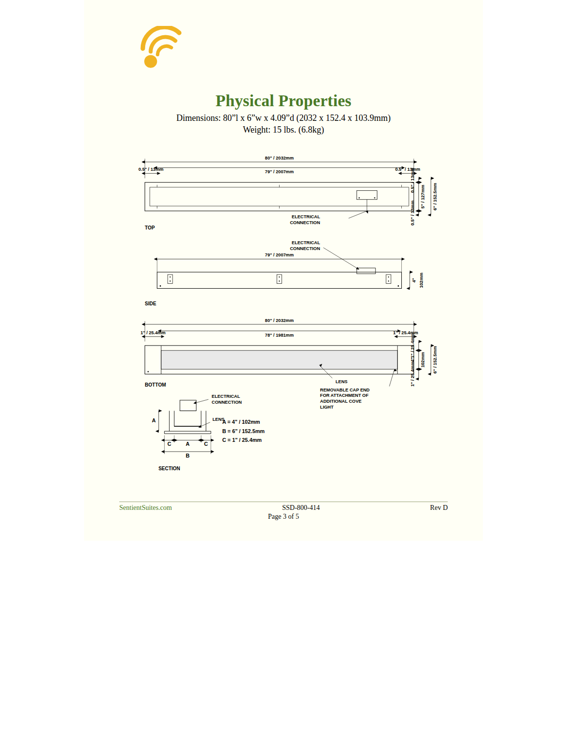Physical Properties
Dimensions: 80”l x 6”w x 4.09”d (2032 x 152.4 x 103.9mm)
Weight: 15 lbs. (6.8kg)
80" / 2032mm 79" / 2007mm 0.5" / 13mm 0.5" / 13mm ELECTRICAL CONNECTION 5" / 127mm 6" / 152.5mm 0.5" / 13mm 0.5" / 13mm TOP ELECTRICAL CONNECTION 79" / 2007mm 4" 102mm SIDE 80" / 2032mm 78" / 1981mm 1" / 25.4mm 1" / 25.4mm LENS REMOVABLE CAP END FOR ATTACHMENT OF ADDITIONAL COVE LIGHT 4" 102mm 6" / 152.5mm 1" / 25.4mm 1" / 25.4mm BOTTOM ELECTRICAL CONNECTION LENS A C A C B A = 4" / 102mm B = 6" / 152.5mm C = 1" / 25.4mm SECTION
SentientSuites.com SSD-800-414 Rev D
Page 3 of 5